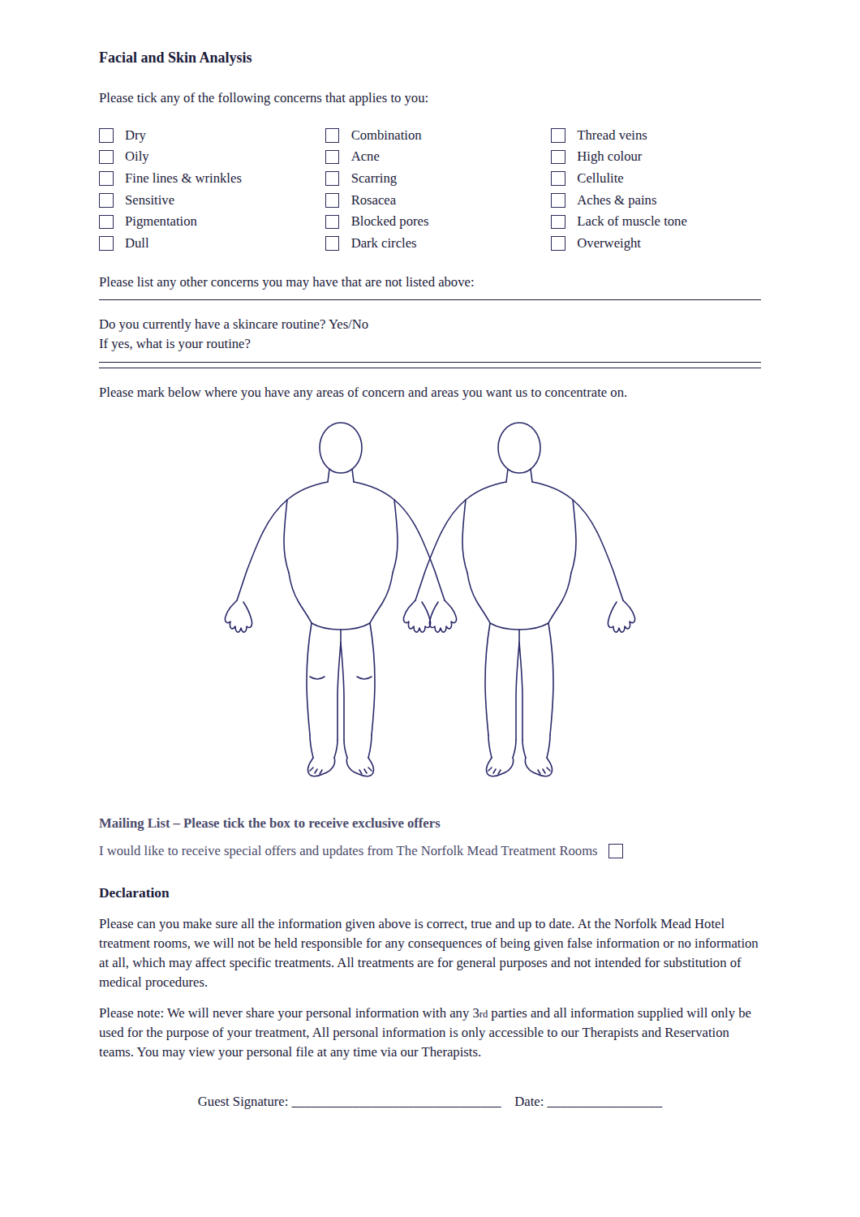Facial and Skin Analysis
Please tick any of the following concerns that applies to you:
Dry
Combination
Thread veins
Oily
Acne
High colour
Fine lines & wrinkles
Scarring
Cellulite
Sensitive
Rosacea
Aches & pains
Pigmentation
Blocked pores
Lack of muscle tone
Dull
Dark circles
Overweight
Please list any other concerns you may have that are not listed above:
Do you currently have a skincare routine? Yes/No
If yes, what is your routine?
Please mark below where you have any areas of concern and areas you want us to concentrate on.
Mailing List – Please tick the box to receive exclusive offers
I would like to receive special offers and updates from The Norfolk Mead Treatment Rooms
Declaration
Please can you make sure all the information given above is correct, true and up to date. At the Norfolk Mead Hotel treatment rooms, we will not be held responsible for any consequences of being given false information or no information at all, which may affect specific treatments. All treatments are for general purposes and not intended for substitution of medical procedures.
Please note: We will never share your personal information with any 3rd parties and all information supplied will only be used for the purpose of your treatment, All personal information is only accessible to our Therapists and Reservation teams. You may view your personal file at any time via our Therapists.
Guest Signature: _______________________________ Date: _________________